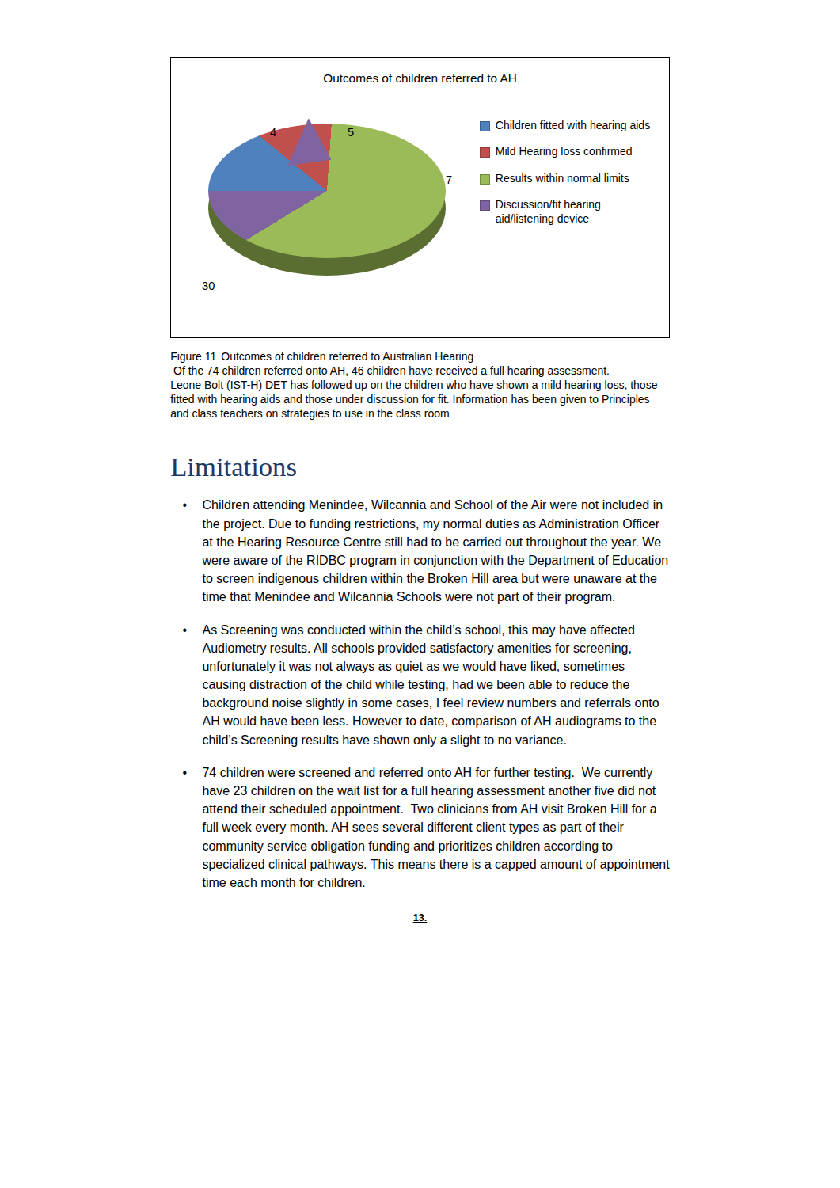Outcomes of children referred to AH
5 4 7 30
Children fitted with hearing aids
Mild Hearing loss confirmed
Results within normal limits
Discussion/fit hearing
aid/listening device
Figure 11 Outcomes of children referred to Australian Hearing
Of the 74 children referred onto AH, 46 children have received a full hearing assessment.
Leone Bolt (IST-H) DET has followed up on the children who have shown a mild hearing loss, those fitted with hearing aids and those under discussion for fit. Information has been given to Principles and class teachers on strategies to use in the class room
Limitations
Children attending Menindee, Wilcannia and School of the Air were not included in the project. Due to funding restrictions, my normal duties as Administration Officer at the Hearing Resource Centre still had to be carried out throughout the year. We were aware of the RIDBC program in conjunction with the Department of Education to screen indigenous children within the Broken Hill area but were unaware at the time that Menindee and Wilcannia Schools were not part of their program.
As Screening was conducted within the child’s school, this may have affected Audiometry results. All schools provided satisfactory amenities for screening, unfortunately it was not always as quiet as we would have liked, sometimes causing distraction of the child while testing, had we been able to reduce the background noise slightly in some cases, I feel review numbers and referrals onto AH would have been less. However to date, comparison of AH audiograms to the child’s Screening results have shown only a slight to no variance.
74 children were screened and referred onto AH for further testing. We currently have 23 children on the wait list for a full hearing assessment another five did not attend their scheduled appointment. Two clinicians from AH visit Broken Hill for a full week every month. AH sees several different client types as part of their community service obligation funding and prioritizes children according to specialized clinical pathways. This means there is a capped amount of appointment time each month for children.
13.